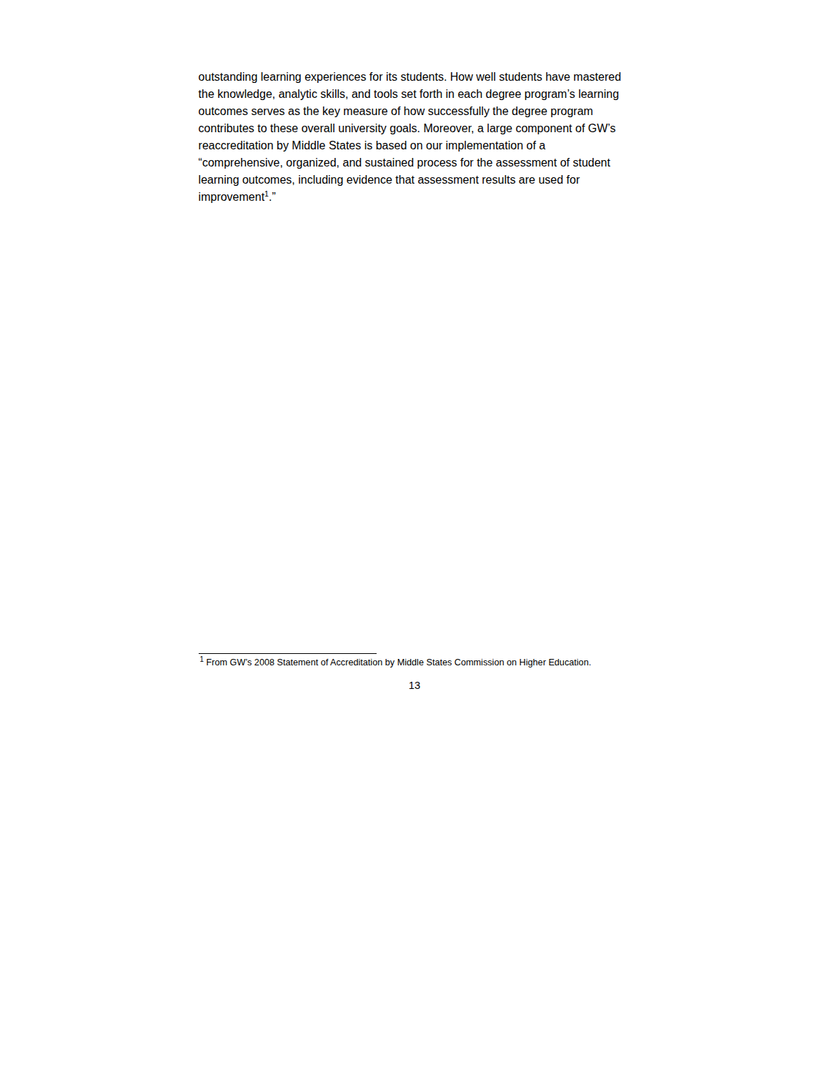outstanding learning experiences for its students. How well students have mastered the knowledge, analytic skills, and tools set forth in each degree program’s learning outcomes serves as the key measure of how successfully the degree program contributes to these overall university goals. Moreover, a large component of GW’s reaccreditation by Middle States is based on our implementation of a “comprehensive, organized, and sustained process for the assessment of student learning outcomes, including evidence that assessment results are used for improvement1.”
1 From GW’s 2008 Statement of Accreditation by Middle States Commission on Higher Education.
13